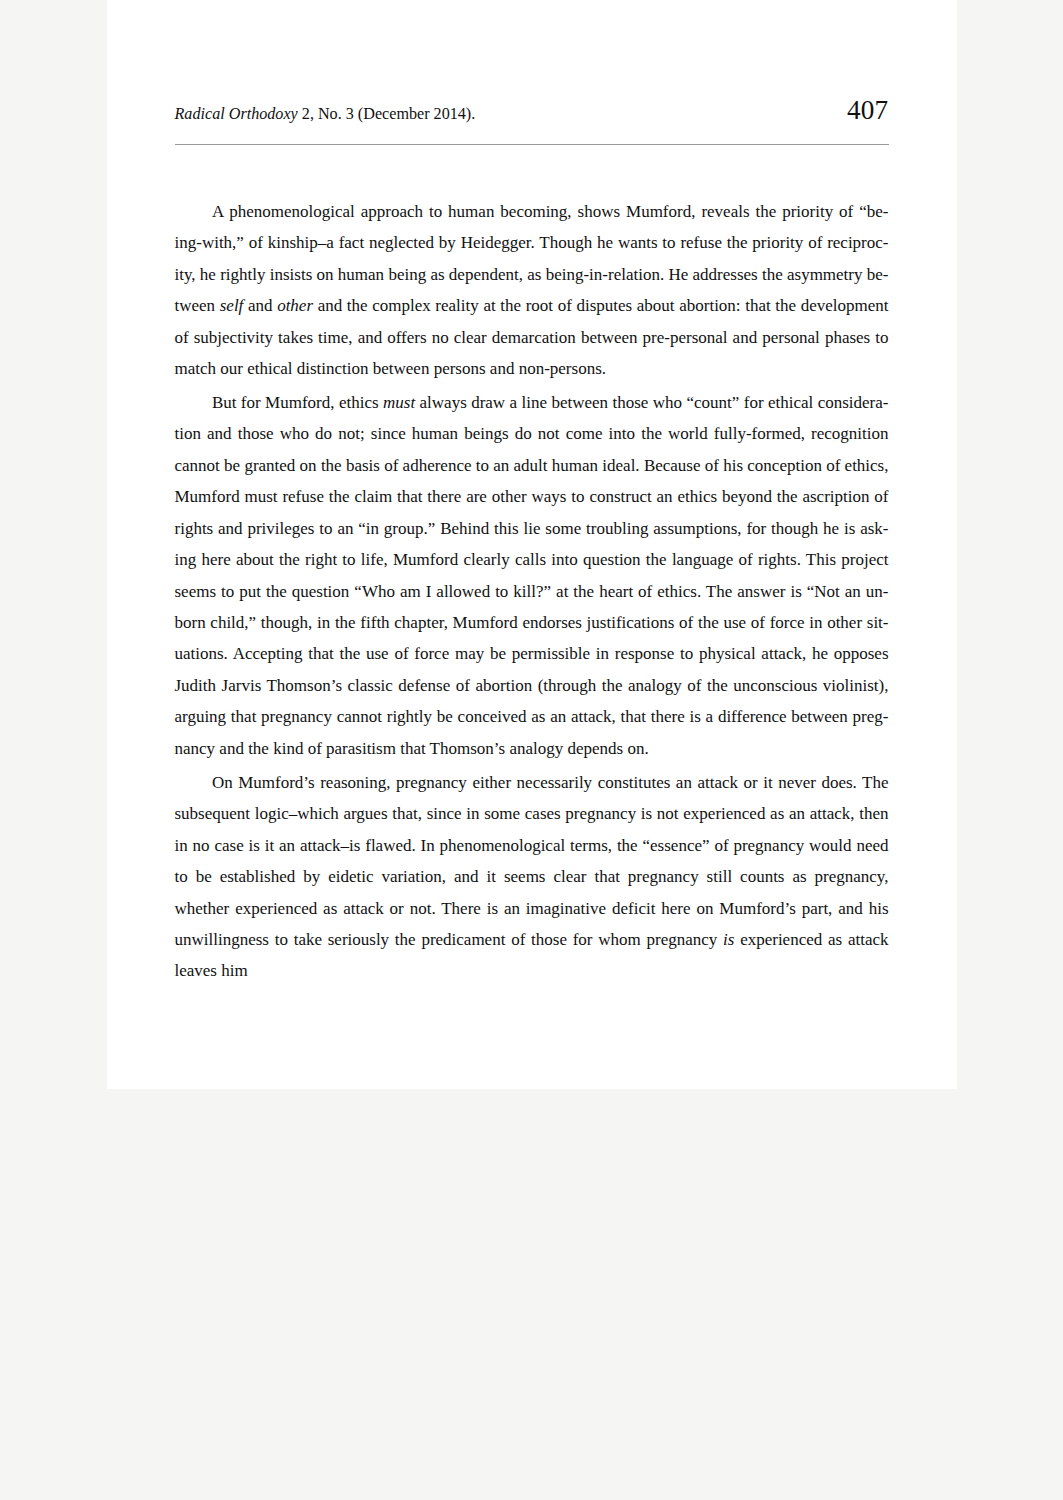Radical Orthodoxy 2, No. 3 (December 2014).
407
A phenomenological approach to human becoming, shows Mumford, reveals the priority of “being-with,” of kinship–a fact neglected by Heidegger. Though he wants to refuse the priority of reciprocity, he rightly insists on human being as dependent, as being-in-relation. He addresses the asymmetry between self and other and the complex reality at the root of disputes about abortion: that the development of subjectivity takes time, and offers no clear demarcation between pre-personal and personal phases to match our ethical distinction between persons and non-persons.
But for Mumford, ethics must always draw a line between those who “count” for ethical consideration and those who do not; since human beings do not come into the world fully-formed, recognition cannot be granted on the basis of adherence to an adult human ideal. Because of his conception of ethics, Mumford must refuse the claim that there are other ways to construct an ethics beyond the ascription of rights and privileges to an “in group.” Behind this lie some troubling assumptions, for though he is asking here about the right to life, Mumford clearly calls into question the language of rights. This project seems to put the question “Who am I allowed to kill?” at the heart of ethics. The answer is “Not an unborn child,” though, in the fifth chapter, Mumford endorses justifications of the use of force in other situations. Accepting that the use of force may be permissible in response to physical attack, he opposes Judith Jarvis Thomson’s classic defense of abortion (through the analogy of the unconscious violinist), arguing that pregnancy cannot rightly be conceived as an attack, that there is a difference between pregnancy and the kind of parasitism that Thomson’s analogy depends on.
On Mumford’s reasoning, pregnancy either necessarily constitutes an attack or it never does. The subsequent logic–which argues that, since in some cases pregnancy is not experienced as an attack, then in no case is it an attack–is flawed. In phenomenological terms, the “essence” of pregnancy would need to be established by eidetic variation, and it seems clear that pregnancy still counts as pregnancy, whether experienced as attack or not. There is an imaginative deficit here on Mumford’s part, and his unwillingness to take seriously the predicament of those for whom pregnancy is experienced as attack leaves him